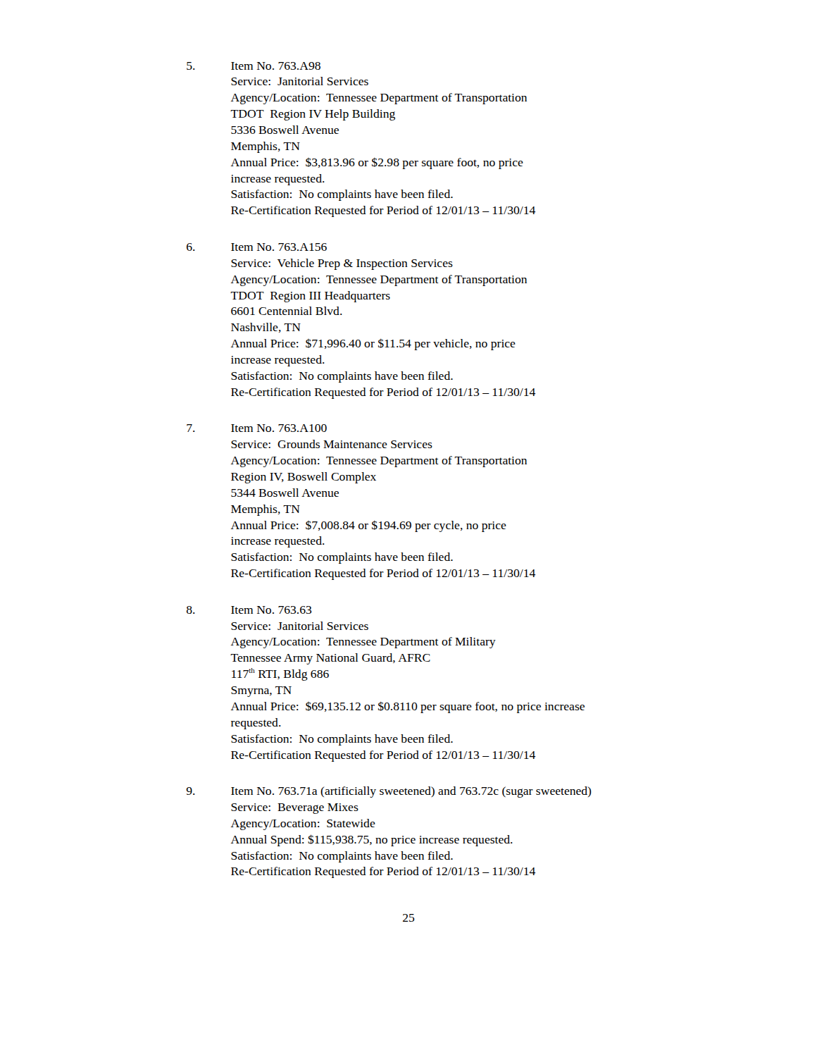5. Item No. 763.A98 Service: Janitorial Services Agency/Location: Tennessee Department of Transportation TDOT Region IV Help Building 5336 Boswell Avenue Memphis, TN Annual Price: $3,813.96 or $2.98 per square foot, no price increase requested. Satisfaction: No complaints have been filed. Re-Certification Requested for Period of 12/01/13 – 11/30/14
6. Item No. 763.A156 Service: Vehicle Prep & Inspection Services Agency/Location: Tennessee Department of Transportation TDOT Region III Headquarters 6601 Centennial Blvd. Nashville, TN Annual Price: $71,996.40 or $11.54 per vehicle, no price increase requested. Satisfaction: No complaints have been filed. Re-Certification Requested for Period of 12/01/13 – 11/30/14
7. Item No. 763.A100 Service: Grounds Maintenance Services Agency/Location: Tennessee Department of Transportation Region IV, Boswell Complex 5344 Boswell Avenue Memphis, TN Annual Price: $7,008.84 or $194.69 per cycle, no price increase requested. Satisfaction: No complaints have been filed. Re-Certification Requested for Period of 12/01/13 – 11/30/14
8. Item No. 763.63 Service: Janitorial Services Agency/Location: Tennessee Department of Military Tennessee Army National Guard, AFRC 117th RTI, Bldg 686 Smyrna, TN Annual Price: $69,135.12 or $0.8110 per square foot, no price increase requested. Satisfaction: No complaints have been filed. Re-Certification Requested for Period of 12/01/13 – 11/30/14
9. Item No. 763.71a (artificially sweetened) and 763.72c (sugar sweetened) Service: Beverage Mixes Agency/Location: Statewide Annual Spend: $115,938.75, no price increase requested. Satisfaction: No complaints have been filed. Re-Certification Requested for Period of 12/01/13 – 11/30/14
25